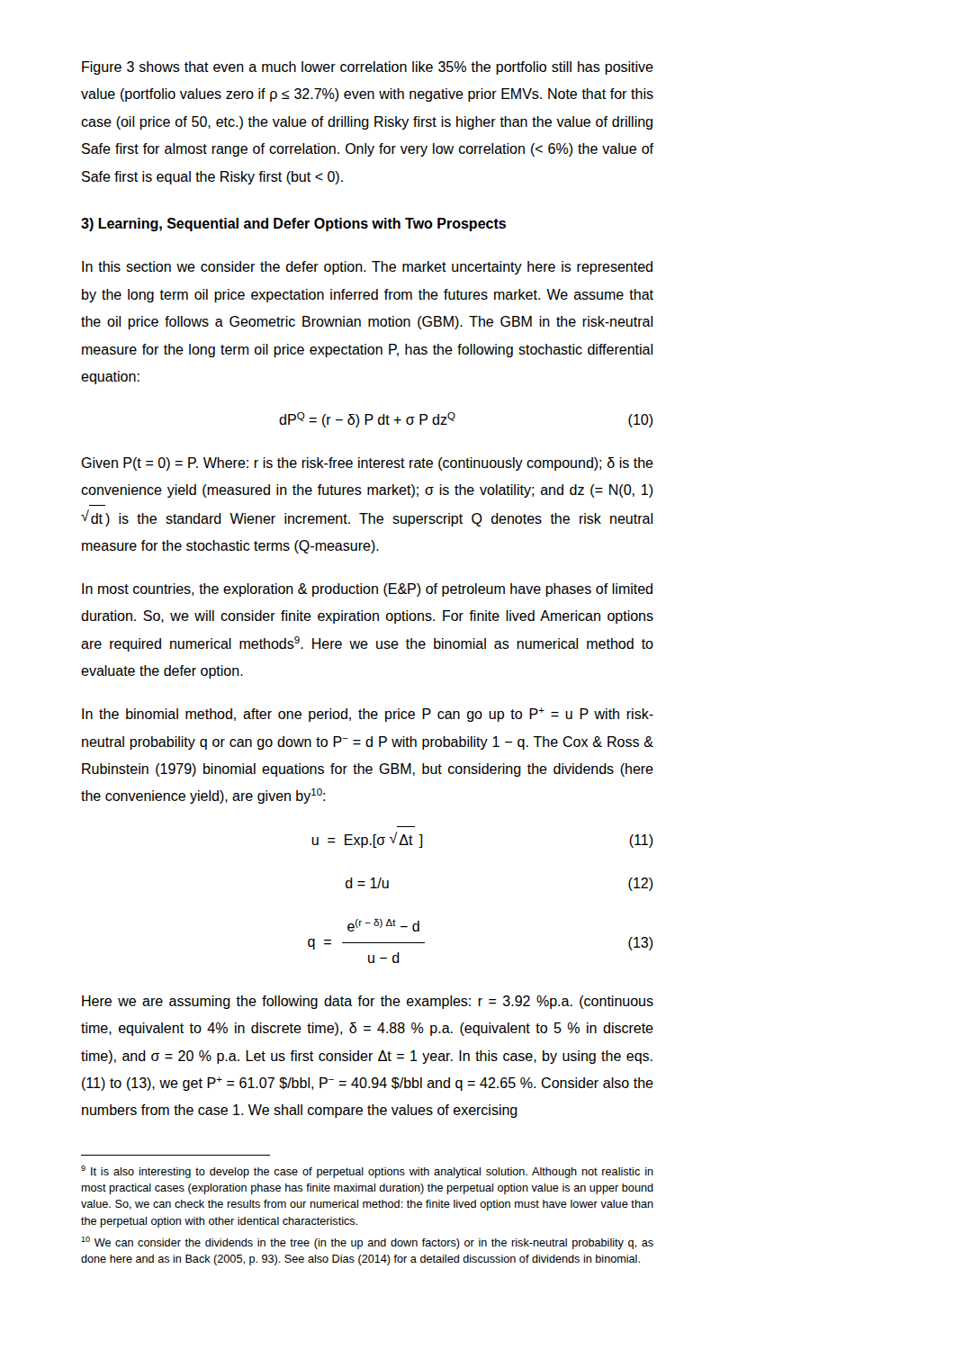Figure 3 shows that even a much lower correlation like 35% the portfolio still has positive value (portfolio values zero if ρ ≤ 32.7%) even with negative prior EMVs. Note that for this case (oil price of 50, etc.) the value of drilling Risky first is higher than the value of drilling Safe first for almost range of correlation. Only for very low correlation (< 6%) the value of Safe first is equal the Risky first (but < 0).
3) Learning, Sequential and Defer Options with Two Prospects
In this section we consider the defer option. The market uncertainty here is represented by the long term oil price expectation inferred from the futures market. We assume that the oil price follows a Geometric Brownian motion (GBM). The GBM in the risk-neutral measure for the long term oil price expectation P, has the following stochastic differential equation:
dPQ = (r − δ) P dt + σ P dzQ (10)
Given P(t = 0) = P. Where: r is the risk-free interest rate (continuously compound); δ is the convenience yield (measured in the futures market); σ is the volatility; and dz (= N(0, 1)dt) is the standard Wiener increment. The superscript Q denotes the risk neutral measure for the stochastic terms (Q-measure).
In most countries, the exploration & production (E&P) of petroleum have phases of limited duration. So, we will consider finite expiration options. For finite lived American options are required numerical methods9. Here we use the binomial as numerical method to evaluate the defer option.
In the binomial method, after one period, the price P can go up to P+ = u P with risk-neutral probability q or can go down to P− = d P with probability 1 − q. The Cox & Ross & Rubinstein (1979) binomial equations for the GBM, but considering the dividends (here the convenience yield), are given by10:
u = Exp.[σ Δt ] (11)
d = 1/u (12)
q = e(r − δ) Δt − d u − d (13)
Here we are assuming the following data for the examples: r = 3.92 %p.a. (continuous time, equivalent to 4% in discrete time), δ = 4.88 % p.a. (equivalent to 5 % in discrete time), and σ = 20 % p.a. Let us first consider Δt = 1 year. In this case, by using the eqs. (11) to (13), we get P+ = 61.07 $/bbl, P− = 40.94 $/bbl and q = 42.65 %. Consider also the numbers from the case 1. We shall compare the values of exercising
9 It is also interesting to develop the case of perpetual options with analytical solution. Although not realistic in most practical cases (exploration phase has finite maximal duration) the perpetual option value is an upper bound value. So, we can check the results from our numerical method: the finite lived option must have lower value than the perpetual option with other identical characteristics.
10 We can consider the dividends in the tree (in the up and down factors) or in the risk-neutral probability q, as done here and as in Back (2005, p. 93). See also Dias (2014) for a detailed discussion of dividends in binomial.